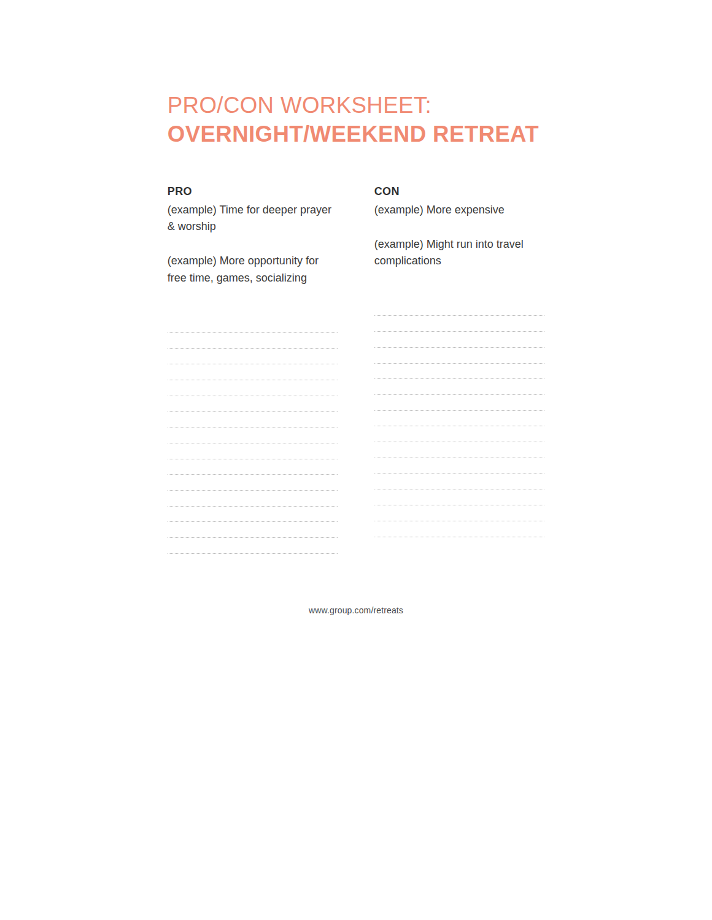Pro/Con Worksheet: Overnight/Weekend Retreat
Pro
(example) Time for deeper prayer & worship
(example) More opportunity for free time, games, socializing
Con
(example) More expensive
(example) Might run into travel complications
www.group.com/retreats